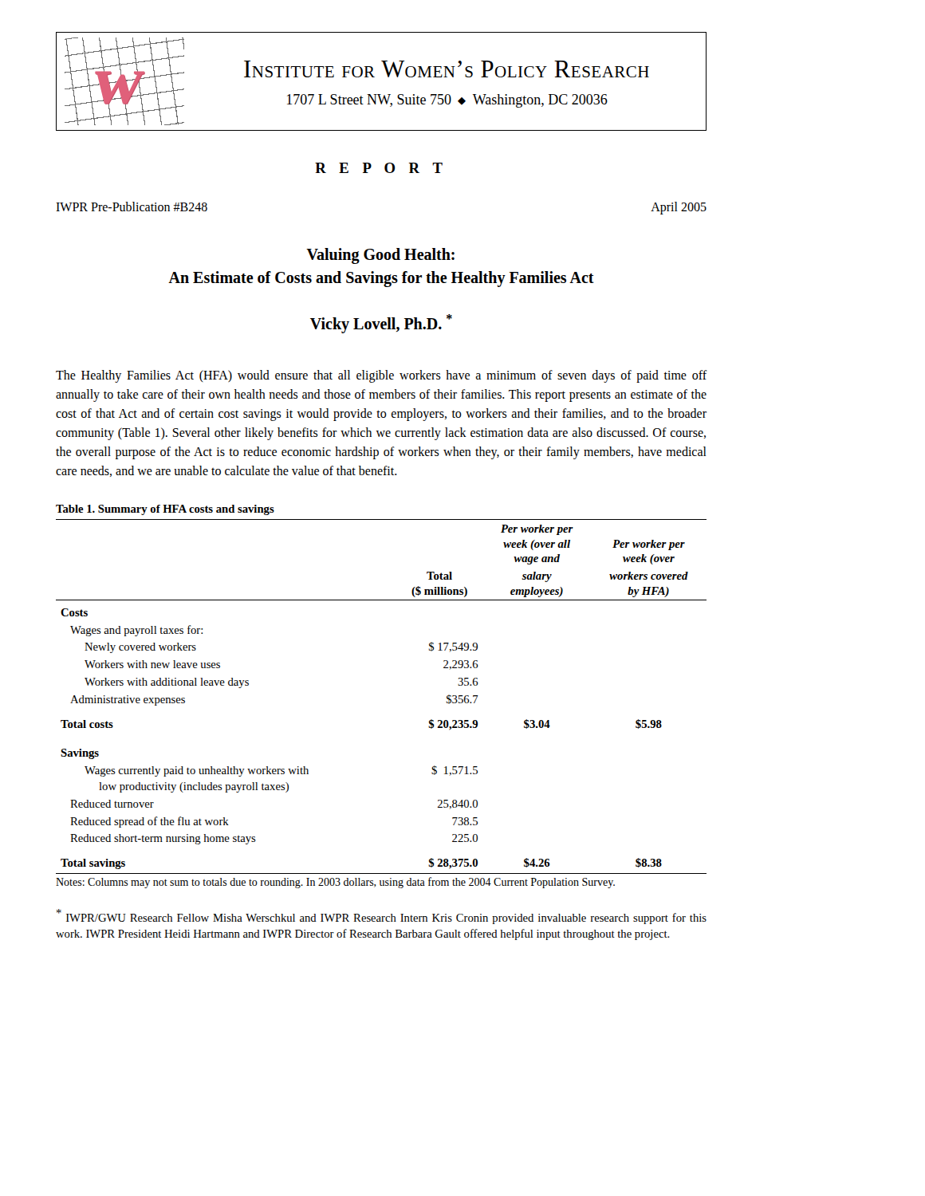w
Institute for Women’s Policy Research
1707 L Street NW, Suite 750 ◆ Washington, DC 20036
R E P O R T
IWPR Pre-Publication #B248 April 2005
Valuing Good Health:
An Estimate of Costs and Savings for the Healthy Families Act
Vicky Lovell, Ph.D. *
The Healthy Families Act (HFA) would ensure that all eligible workers have a minimum of seven days of paid time off annually to take care of their own health needs and those of members of their families. This report presents an estimate of the cost of that Act and of certain cost savings it would provide to employers, to workers and their families, and to the broader community (Table 1). Several other likely benefits for which we currently lack estimation data are also discussed. Of course, the overall purpose of the Act is to reduce economic hardship of workers when they, or their family members, have medical care needs, and we are unable to calculate the value of that benefit.
Table 1. Summary of HFA costs and savings
| | | Per worker per week (over all wage and | Per worker per week (over |
| --- | --- | --- | --- |
| | Total ($ millions) | salary employees) | workers covered by HFA) |
| Costs | | | |
| Wages and payroll taxes for: | | | |
| Newly covered workers | $ 17,549.9 | | |
| Workers with new leave uses | 2,293.6 | | |
| Workers with additional leave days | 35.6 | | |
| Administrative expenses | $356.7 | | |
| Total costs | $ 20,235.9 | $3.04 | $5.98 |
| Savings | | | |
| Wages currently paid to unhealthy workers with low productivity (includes payroll taxes) | $ 1,571.5 | | |
| Reduced turnover | 25,840.0 | | |
| Reduced spread of the flu at work | 738.5 | | |
| Reduced short-term nursing home stays | 225.0 | | |
| Total savings | $ 28,375.0 | $4.26 | $8.38 |
Notes: Columns may not sum to totals due to rounding. In 2003 dollars, using data from the 2004 Current Population Survey.
* IWPR/GWU Research Fellow Misha Werschkul and IWPR Research Intern Kris Cronin provided invaluable research support for this work. IWPR President Heidi Hartmann and IWPR Director of Research Barbara Gault offered helpful input throughout the project.